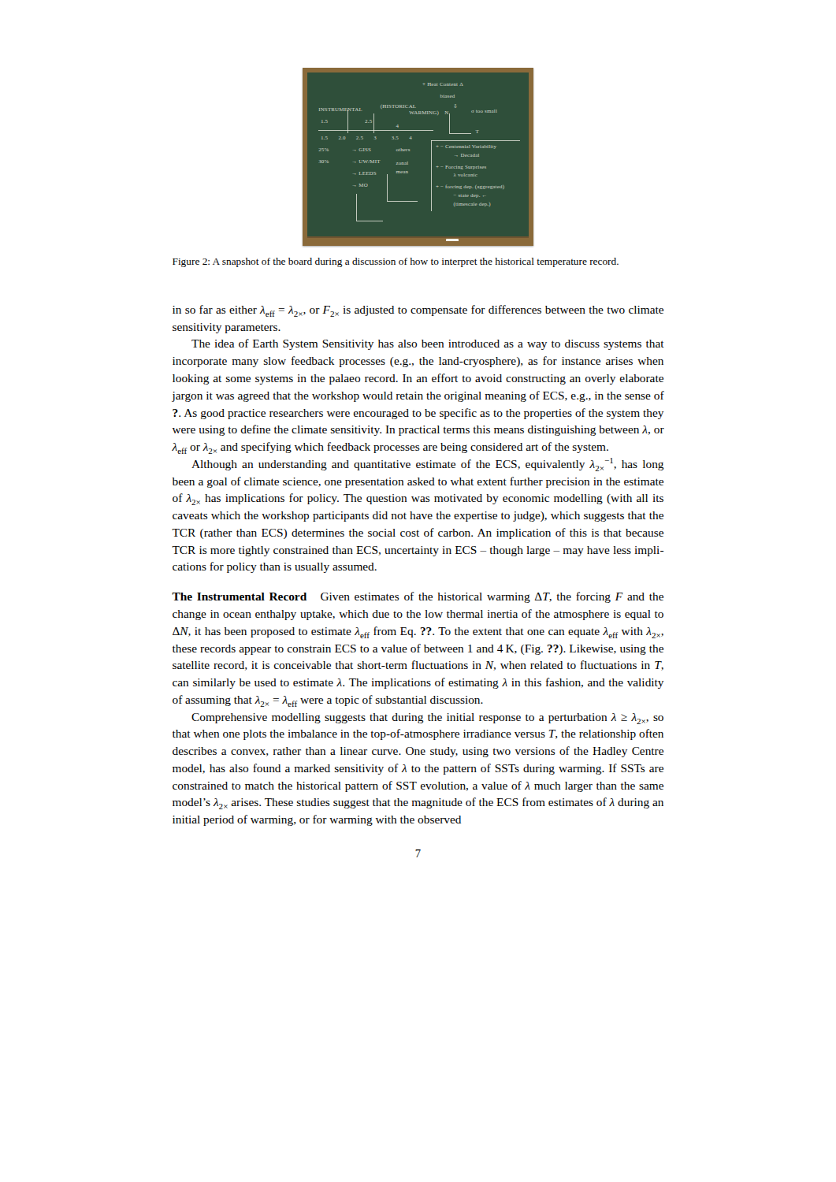+ Heat Content Δ biased ⇩ INSTRUMENTAL (HISTORICAL WARMING) 1.5 2.5 4
1.5 2.0 2.5 3 3.5 4 25% → GISS 30% → UW/MIT → LEEDS → MO others zonal mean
N σ too small
T + − Centennial Variability → Decadal + − Forcing Surprises λ volcanic + − forcing dep. (aggregated) − state dep. ← (timescale dep.)
Figure 2: A snapshot of the board during a discussion of how to interpret the historical temperature record.
in so far as either λeff = λ2×, or F2× is adjusted to compensate for differences between the two climate sensitivity parameters.
The idea of Earth System Sensitivity has also been introduced as a way to discuss systems that incorporate many slow feedback processes (e.g., the land-cryosphere), as for instance arises when looking at some systems in the palaeo record. In an effort to avoid constructing an overly elaborate jargon it was agreed that the workshop would retain the original meaning of ECS, e.g., in the sense of ?. As good practice researchers were encouraged to be specific as to the properties of the system they were using to define the climate sensitivity. In practical terms this means distinguishing between λ, or λeff or λ2× and specifying which feedback processes are being considered art of the system.
Although an understanding and quantitative estimate of the ECS, equivalently λ2×−1, has long been a goal of climate science, one presentation asked to what extent further precision in the estimate of λ2× has implications for policy. The question was motivated by economic modelling (with all its caveats which the workshop participants did not have the expertise to judge), which suggests that the TCR (rather than ECS) determines the social cost of carbon. An implication of this is that because TCR is more tightly constrained than ECS, uncertainty in ECS – though large – may have less implications for policy than is usually assumed.
The Instrumental Record Given estimates of the historical warming ΔT, the forcing F and the change in ocean enthalpy uptake, which due to the low thermal inertia of the atmosphere is equal to ΔN, it has been proposed to estimate λeff from Eq. ??. To the extent that one can equate λeff with λ2×, these records appear to constrain ECS to a value of between 1 and 4 K, (Fig. ??). Likewise, using the satellite record, it is conceivable that short-term fluctuations in N, when related to fluctuations in T, can similarly be used to estimate λ. The implications of estimating λ in this fashion, and the validity of assuming that λ2× = λeff were a topic of substantial discussion.
Comprehensive modelling suggests that during the initial response to a perturbation λ ≥ λ2×, so that when one plots the imbalance in the top-of-atmosphere irradiance versus T, the relationship often describes a convex, rather than a linear curve. One study, using two versions of the Hadley Centre model, has also found a marked sensitivity of λ to the pattern of SSTs during warming. If SSTs are constrained to match the historical pattern of SST evolution, a value of λ much larger than the same model’s λ2× arises. These studies suggest that the magnitude of the ECS from estimates of λ during an initial period of warming, or for warming with the observed
7